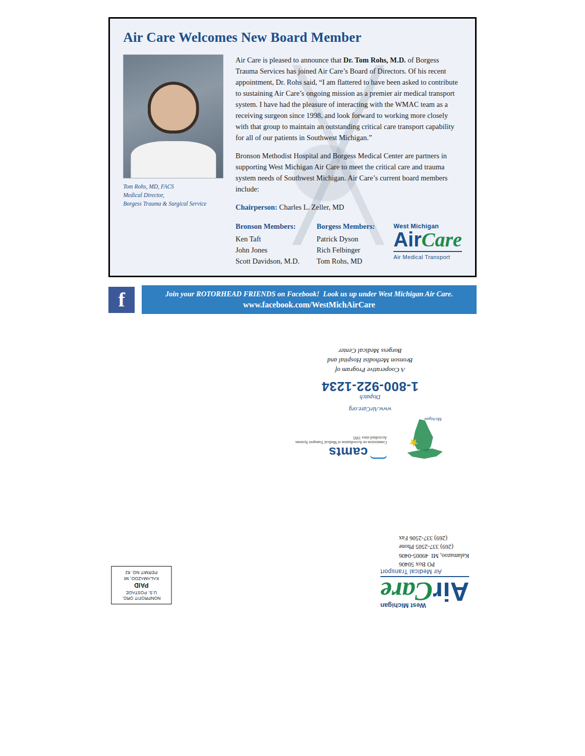Air Care Welcomes New Board Member
Tom Rohs, MD, FACS
Medical Director,
Borgess Trauma & Surgical Service
Air Care is pleased to announce that Dr. Tom Rohs, M.D. of Borgess Trauma Services has joined Air Care’s Board of Directors. Of his recent appointment, Dr. Rohs said, “I am flattered to have been asked to contribute to sustaining Air Care’s ongoing mission as a premier air medical transport system. I have had the pleasure of interacting with the WMAC team as a receiving surgeon since 1998, and look forward to working more closely with that group to maintain an outstanding critical care transport capability for all of our patients in Southwest Michigan.”
Bronson Methodist Hospital and Borgess Medical Center are partners in supporting West Michigan Air Care to meet the critical care and trauma system needs of Southwest Michigan. Air Care’s current board members include:
Chairperson: Charles L. Zeller, MD
Bronson Members:
Ken Taft
John Jones
Scott Davidson, M.D.
Borgess Members:
Patrick Dyson
Rich Felbinger
Tom Rohs, MD
West Michigan
AirCare
Air Medical Transport
f
Join your ROTORHEAD FRIENDS on Facebook! Look us up under West Michigan Air Care.
www.facebook.com/WestMichAirCare
★
Michigan
camts
Commission on Accreditation of Medical Transport Systems
Accredited since 1995
www.AirCare.org
Dispatch
1-800-922-1234
A Cooperative Program of
Bronson Methodist Hospital and
Borgess Medical Center
PO Box 50406
Kalamazoo, MI 49005-0406
(269) 337-2505 Phone
(269) 337-2506 Fax
West Michigan
AirCare
Air Medical Transport
NONPROFIT ORG.
U.S. POSTAGE
PAID
KALAMAZOO, MI
PERMIT NO. 82